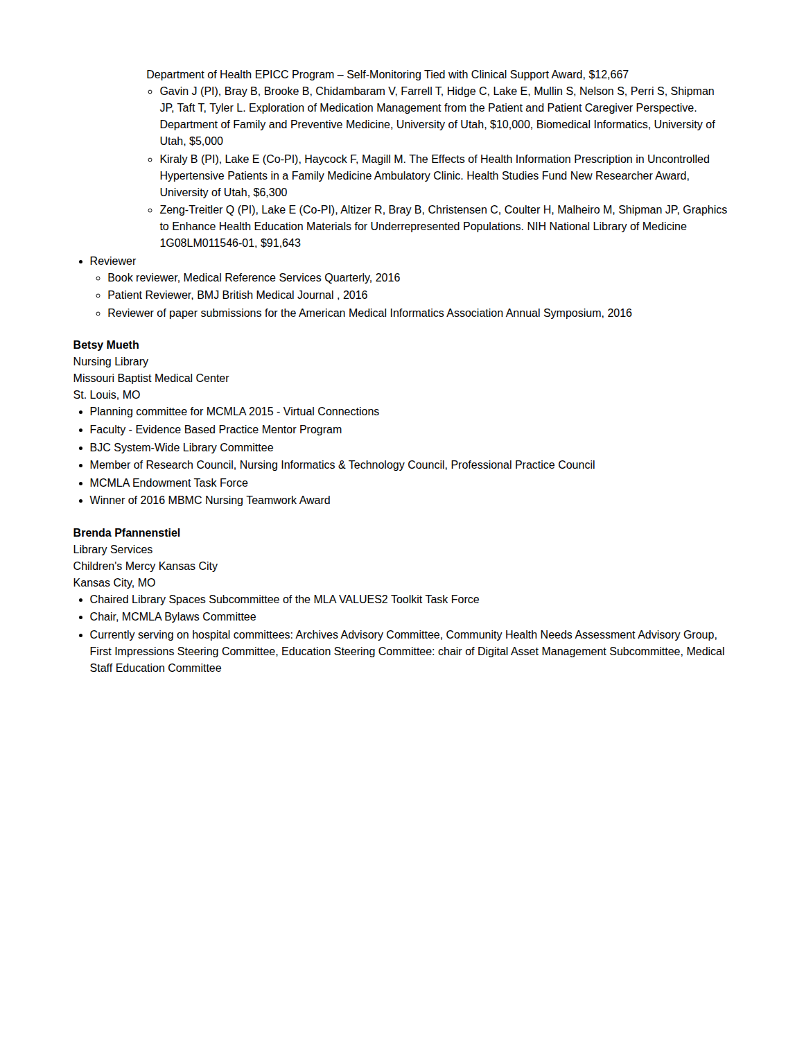Department of Health EPICC Program – Self-Monitoring Tied with Clinical Support Award, $12,667
Gavin J (PI), Bray B, Brooke B, Chidambaram V, Farrell T, Hidge C, Lake E, Mullin S, Nelson S, Perri S, Shipman JP, Taft T, Tyler L. Exploration of Medication Management from the Patient and Patient Caregiver Perspective. Department of Family and Preventive Medicine, University of Utah, $10,000, Biomedical Informatics, University of Utah, $5,000
Kiraly B (PI), Lake E (Co-PI), Haycock F, Magill M. The Effects of Health Information Prescription in Uncontrolled Hypertensive Patients in a Family Medicine Ambulatory Clinic. Health Studies Fund New Researcher Award, University of Utah, $6,300
Zeng-Treitler Q (PI), Lake E (Co-PI), Altizer R, Bray B, Christensen C, Coulter H, Malheiro M, Shipman JP, Graphics to Enhance Health Education Materials for Underrepresented Populations. NIH National Library of Medicine 1G08LM011546-01, $91,643
Reviewer
Book reviewer, Medical Reference Services Quarterly, 2016
Patient Reviewer, BMJ British Medical Journal , 2016
Reviewer of paper submissions for the American Medical Informatics Association Annual Symposium, 2016
Betsy Mueth
Nursing Library
Missouri Baptist Medical Center
St. Louis, MO
Planning committee for MCMLA 2015 - Virtual Connections
Faculty - Evidence Based Practice Mentor Program
BJC System-Wide Library Committee
Member of Research Council, Nursing Informatics & Technology Council, Professional Practice Council
MCMLA Endowment Task Force
Winner of 2016 MBMC Nursing Teamwork Award
Brenda Pfannenstiel
Library Services
Children's Mercy Kansas City
Kansas City, MO
Chaired Library Spaces Subcommittee of the MLA VALUES2 Toolkit Task Force
Chair, MCMLA Bylaws Committee
Currently serving on hospital committees: Archives Advisory Committee, Community Health Needs Assessment Advisory Group, First Impressions Steering Committee, Education Steering Committee: chair of Digital Asset Management Subcommittee, Medical Staff Education Committee